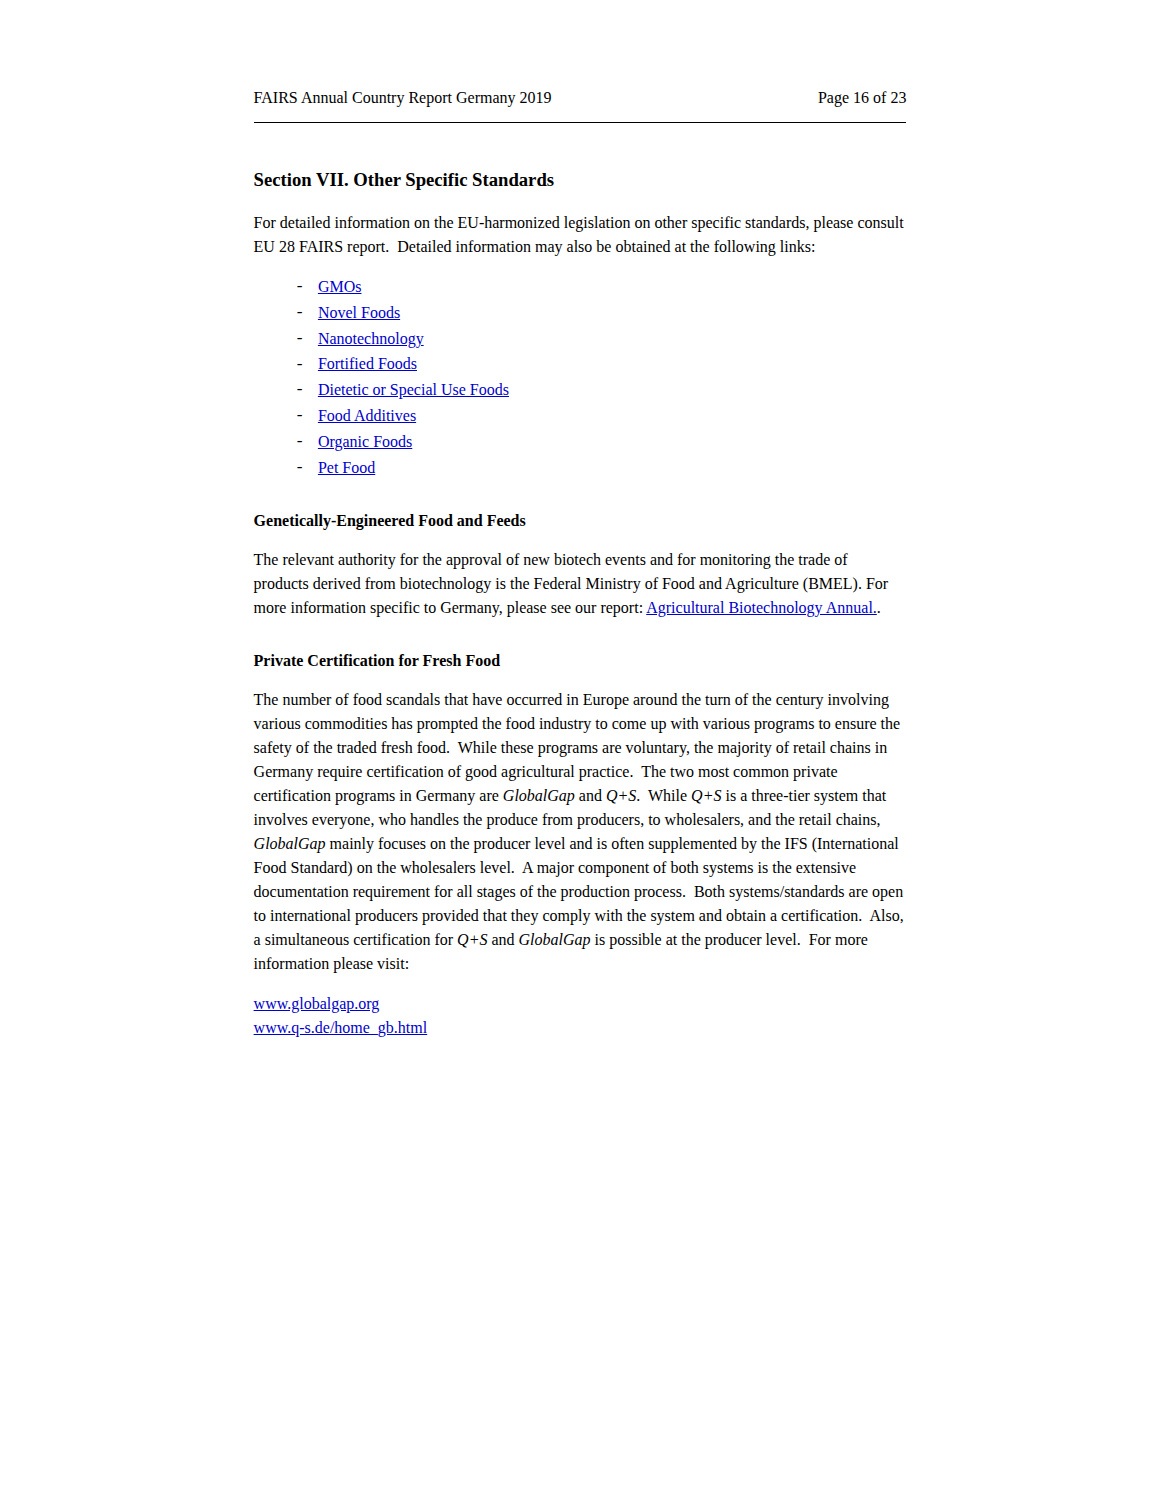FAIRS Annual Country Report Germany 2019
Page 16 of 23
Section VII. Other Specific Standards
For detailed information on the EU-harmonized legislation on other specific standards, please consult EU 28 FAIRS report. Detailed information may also be obtained at the following links:
GMOs
Novel Foods
Nanotechnology
Fortified Foods
Dietetic or Special Use Foods
Food Additives
Organic Foods
Pet Food
Genetically-Engineered Food and Feeds
The relevant authority for the approval of new biotech events and for monitoring the trade of products derived from biotechnology is the Federal Ministry of Food and Agriculture (BMEL). For more information specific to Germany, please see our report: Agricultural Biotechnology Annual..
Private Certification for Fresh Food
The number of food scandals that have occurred in Europe around the turn of the century involving various commodities has prompted the food industry to come up with various programs to ensure the safety of the traded fresh food. While these programs are voluntary, the majority of retail chains in Germany require certification of good agricultural practice. The two most common private certification programs in Germany are GlobalGap and Q+S. While Q+S is a three-tier system that involves everyone, who handles the produce from producers, to wholesalers, and the retail chains, GlobalGap mainly focuses on the producer level and is often supplemented by the IFS (International Food Standard) on the wholesalers level. A major component of both systems is the extensive documentation requirement for all stages of the production process. Both systems/standards are open to international producers provided that they comply with the system and obtain a certification. Also, a simultaneous certification for Q+S and GlobalGap is possible at the producer level. For more information please visit:
www.globalgap.org www.q-s.de/home_gb.html